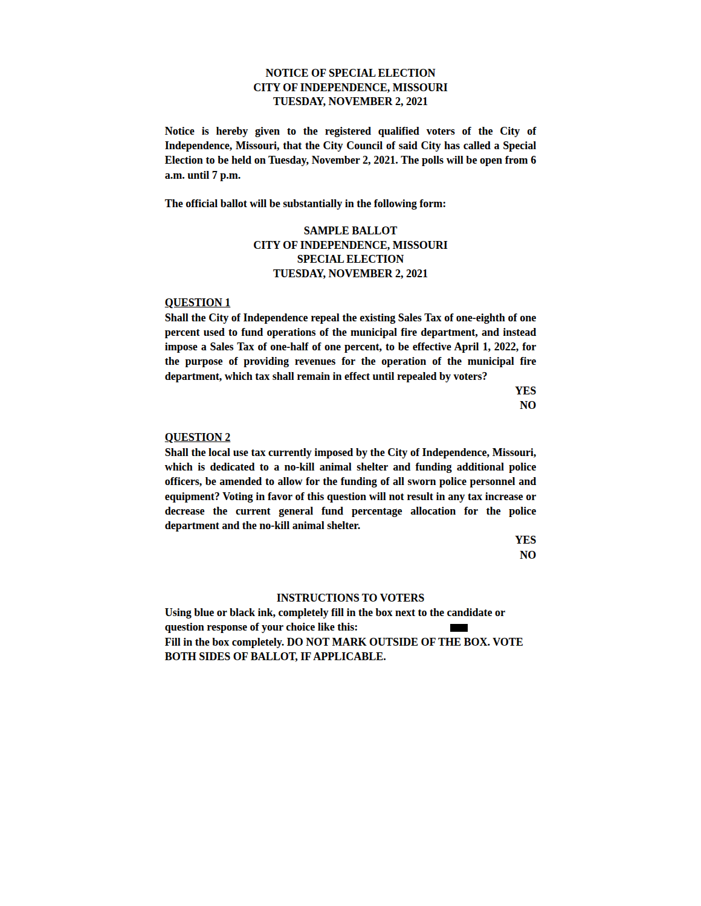NOTICE OF SPECIAL ELECTION
CITY OF INDEPENDENCE, MISSOURI
TUESDAY, NOVEMBER 2, 2021
Notice is hereby given to the registered qualified voters of the City of Independence, Missouri, that the City Council of said City has called a Special Election to be held on Tuesday, November 2, 2021. The polls will be open from 6 a.m. until 7 p.m.
The official ballot will be substantially in the following form:
SAMPLE BALLOT
CITY OF INDEPENDENCE, MISSOURI
SPECIAL ELECTION
TUESDAY, NOVEMBER 2, 2021
QUESTION 1
Shall the City of Independence repeal the existing Sales Tax of one-eighth of one percent used to fund operations of the municipal fire department, and instead impose a Sales Tax of one-half of one percent, to be effective April 1, 2022, for the purpose of providing revenues for the operation of the municipal fire department, which tax shall remain in effect until repealed by voters?
YES
NO
QUESTION 2
Shall the local use tax currently imposed by the City of Independence, Missouri, which is dedicated to a no-kill animal shelter and funding additional police officers, be amended to allow for the funding of all sworn police personnel and equipment? Voting in favor of this question will not result in any tax increase or decrease the current general fund percentage allocation for the police department and the no-kill animal shelter.
YES
NO
INSTRUCTIONS TO VOTERS
Using blue or black ink, completely fill in the box next to the candidate or question response of your choice like this:
Fill in the box completely. DO NOT MARK OUTSIDE OF THE BOX. VOTE BOTH SIDES OF BALLOT, IF APPLICABLE.